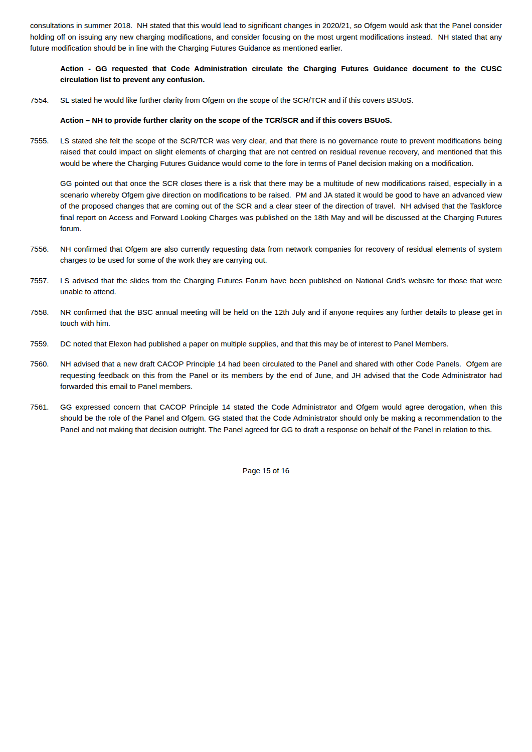consultations in summer 2018. NH stated that this would lead to significant changes in 2020/21, so Ofgem would ask that the Panel consider holding off on issuing any new charging modifications, and consider focusing on the most urgent modifications instead. NH stated that any future modification should be in line with the Charging Futures Guidance as mentioned earlier.
Action - GG requested that Code Administration circulate the Charging Futures Guidance document to the CUSC circulation list to prevent any confusion.
7554.
SL stated he would like further clarity from Ofgem on the scope of the SCR/TCR and if this covers BSUoS.
Action – NH to provide further clarity on the scope of the TCR/SCR and if this covers BSUoS.
7555.
LS stated she felt the scope of the SCR/TCR was very clear, and that there is no governance route to prevent modifications being raised that could impact on slight elements of charging that are not centred on residual revenue recovery, and mentioned that this would be where the Charging Futures Guidance would come to the fore in terms of Panel decision making on a modification.
GG pointed out that once the SCR closes there is a risk that there may be a multitude of new modifications raised, especially in a scenario whereby Ofgem give direction on modifications to be raised. PM and JA stated it would be good to have an advanced view of the proposed changes that are coming out of the SCR and a clear steer of the direction of travel. NH advised that the Taskforce final report on Access and Forward Looking Charges was published on the 18th May and will be discussed at the Charging Futures forum.
7556.
NH confirmed that Ofgem are also currently requesting data from network companies for recovery of residual elements of system charges to be used for some of the work they are carrying out.
7557.
LS advised that the slides from the Charging Futures Forum have been published on National Grid’s website for those that were unable to attend.
7558.
NR confirmed that the BSC annual meeting will be held on the 12th July and if anyone requires any further details to please get in touch with him.
7559.
DC noted that Elexon had published a paper on multiple supplies, and that this may be of interest to Panel Members.
7560.
NH advised that a new draft CACOP Principle 14 had been circulated to the Panel and shared with other Code Panels. Ofgem are requesting feedback on this from the Panel or its members by the end of June, and JH advised that the Code Administrator had forwarded this email to Panel members.
7561.
GG expressed concern that CACOP Principle 14 stated the Code Administrator and Ofgem would agree derogation, when this should be the role of the Panel and Ofgem. GG stated that the Code Administrator should only be making a recommendation to the Panel and not making that decision outright. The Panel agreed for GG to draft a response on behalf of the Panel in relation to this.
Page 15 of 16